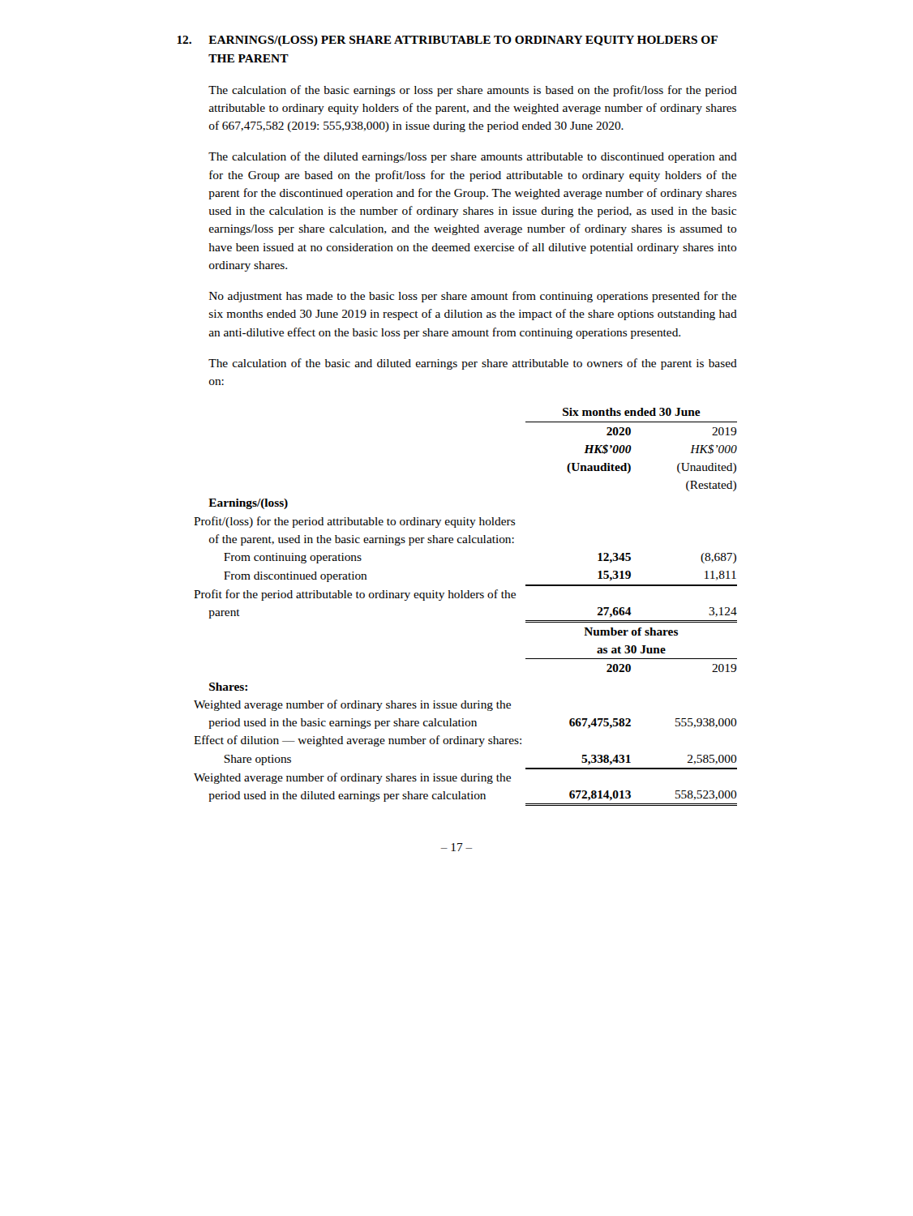12.
EARNINGS/(LOSS) PER SHARE ATTRIBUTABLE TO ORDINARY EQUITY HOLDERS OF THE PARENT
The calculation of the basic earnings or loss per share amounts is based on the profit/loss for the period attributable to ordinary equity holders of the parent, and the weighted average number of ordinary shares of 667,475,582 (2019: 555,938,000) in issue during the period ended 30 June 2020.
The calculation of the diluted earnings/loss per share amounts attributable to discontinued operation and for the Group are based on the profit/loss for the period attributable to ordinary equity holders of the parent for the discontinued operation and for the Group. The weighted average number of ordinary shares used in the calculation is the number of ordinary shares in issue during the period, as used in the basic earnings/loss per share calculation, and the weighted average number of ordinary shares is assumed to have been issued at no consideration on the deemed exercise of all dilutive potential ordinary shares into ordinary shares.
No adjustment has made to the basic loss per share amount from continuing operations presented for the six months ended 30 June 2019 in respect of a dilution as the impact of the share options outstanding had an anti-dilutive effect on the basic loss per share amount from continuing operations presented.
The calculation of the basic and diluted earnings per share attributable to owners of the parent is based on:
| | Six months ended 30 June |
| | 2020 | 2019 |
| | HK$’000 | HK$’000 |
| | (Unaudited) | (Unaudited) |
| | | (Restated) |
| Earnings/(loss) | | |
| Profit/(loss) for the period attributable to ordinary equity holders of the parent, used in the basic earnings per share calculation: | | |
| From continuing operations | 12,345 | (8,687) |
| From discontinued operation | 15,319 | 11,811 |
| Profit for the period attributable to ordinary equity holders of the parent | 27,664 | 3,124 |
| | Number of shares as at 30 June |
| | 2020 | 2019 |
| Shares: | | |
| Weighted average number of ordinary shares in issue during the period used in the basic earnings per share calculation | 667,475,582 | 555,938,000 |
| Effect of dilution — weighted average number of ordinary shares: | | |
| Share options | 5,338,431 | 2,585,000 |
| Weighted average number of ordinary shares in issue during the period used in the diluted earnings per share calculation | 672,814,013 | 558,523,000 |
– 17 –